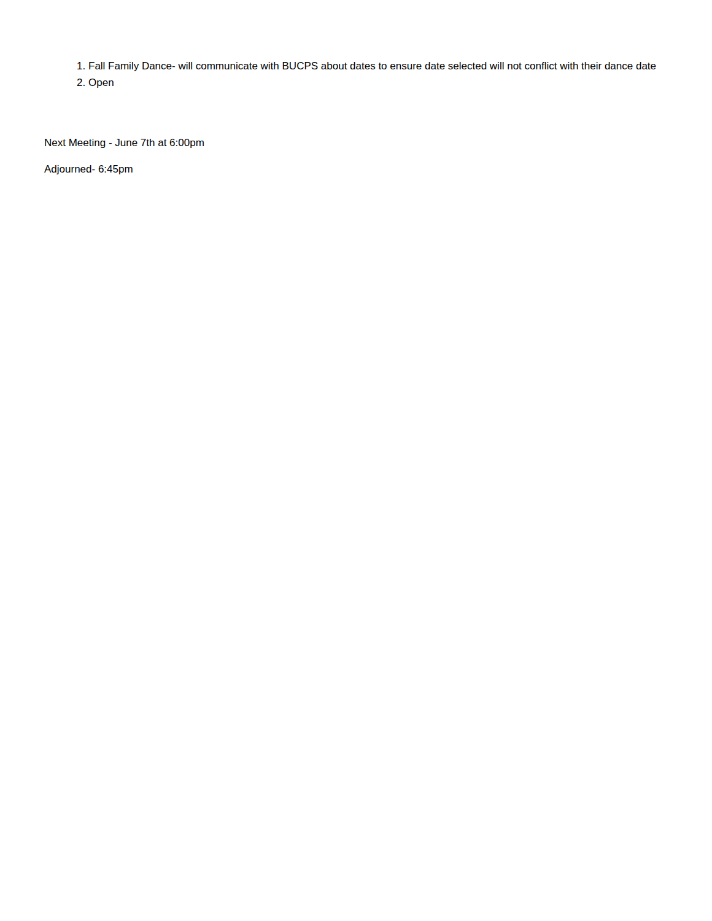Fall Family Dance- will communicate with BUCPS about dates to ensure date selected will not conflict with their dance date
Open
Next Meeting - June 7th at 6:00pm
Adjourned- 6:45pm